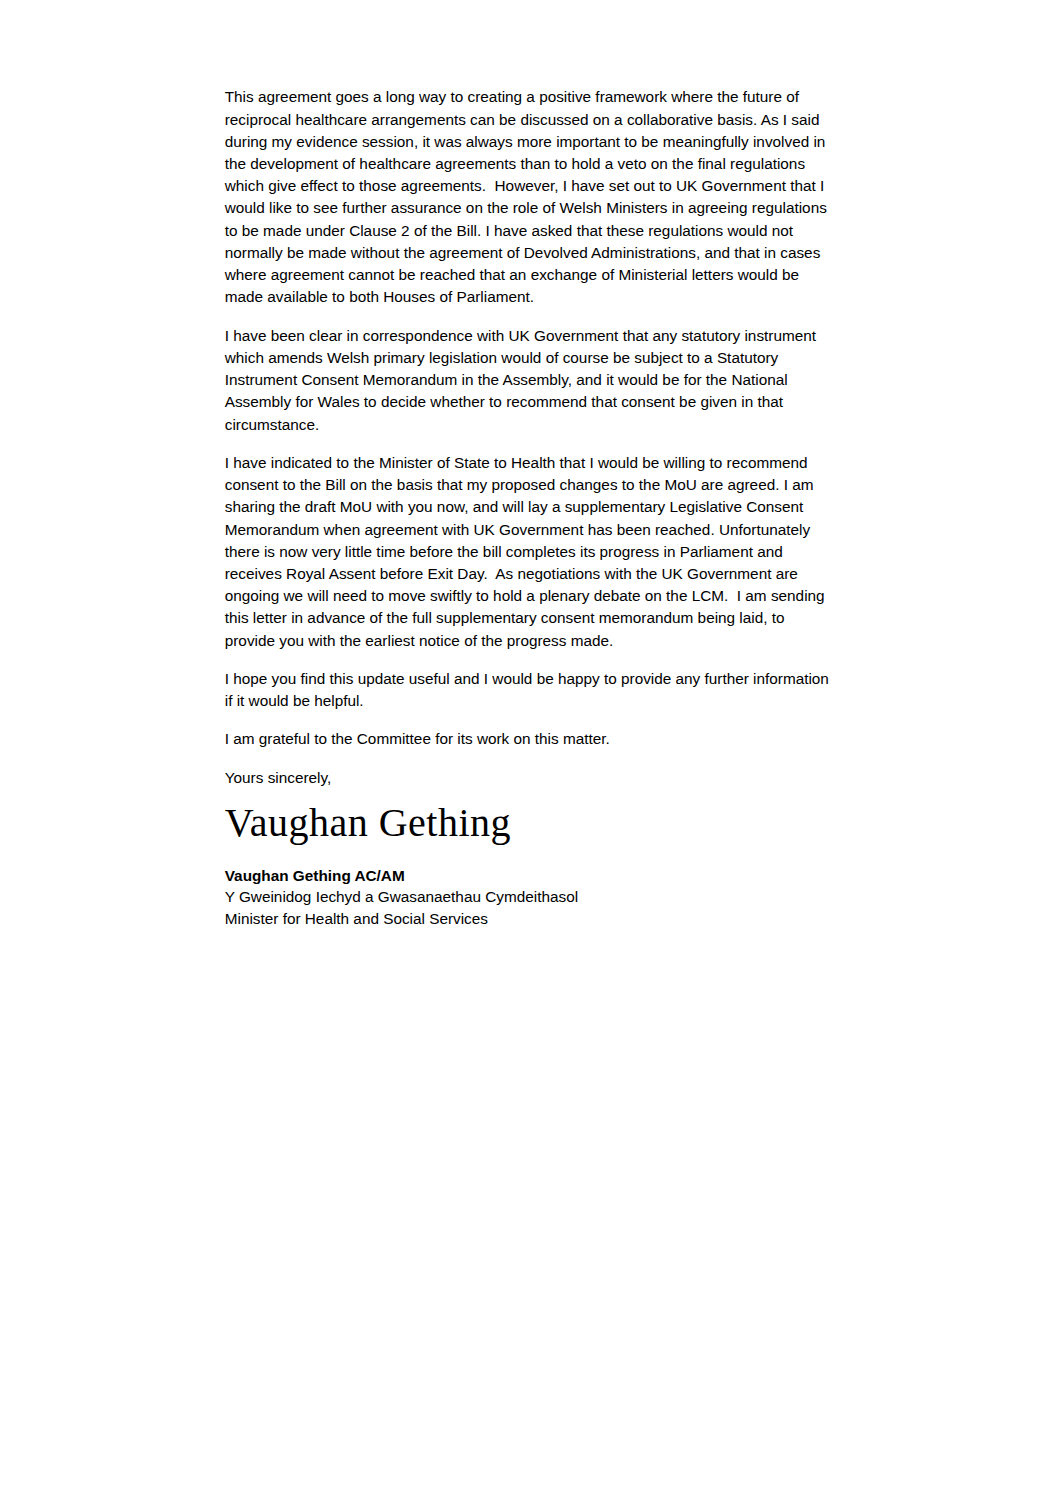This agreement goes a long way to creating a positive framework where the future of reciprocal healthcare arrangements can be discussed on a collaborative basis. As I said during my evidence session, it was always more important to be meaningfully involved in the development of healthcare agreements than to hold a veto on the final regulations which give effect to those agreements. However, I have set out to UK Government that I would like to see further assurance on the role of Welsh Ministers in agreeing regulations to be made under Clause 2 of the Bill. I have asked that these regulations would not normally be made without the agreement of Devolved Administrations, and that in cases where agreement cannot be reached that an exchange of Ministerial letters would be made available to both Houses of Parliament.
I have been clear in correspondence with UK Government that any statutory instrument which amends Welsh primary legislation would of course be subject to a Statutory Instrument Consent Memorandum in the Assembly, and it would be for the National Assembly for Wales to decide whether to recommend that consent be given in that circumstance.
I have indicated to the Minister of State to Health that I would be willing to recommend consent to the Bill on the basis that my proposed changes to the MoU are agreed. I am sharing the draft MoU with you now, and will lay a supplementary Legislative Consent Memorandum when agreement with UK Government has been reached. Unfortunately there is now very little time before the bill completes its progress in Parliament and receives Royal Assent before Exit Day. As negotiations with the UK Government are ongoing we will need to move swiftly to hold a plenary debate on the LCM. I am sending this letter in advance of the full supplementary consent memorandum being laid, to provide you with the earliest notice of the progress made.
I hope you find this update useful and I would be happy to provide any further information if it would be helpful.
I am grateful to the Committee for its work on this matter.
Yours sincerely,
Vaughan Gething
Vaughan Gething AC/AM
Y Gweinidog Iechyd a Gwasanaethau Cymdeithasol
Minister for Health and Social Services